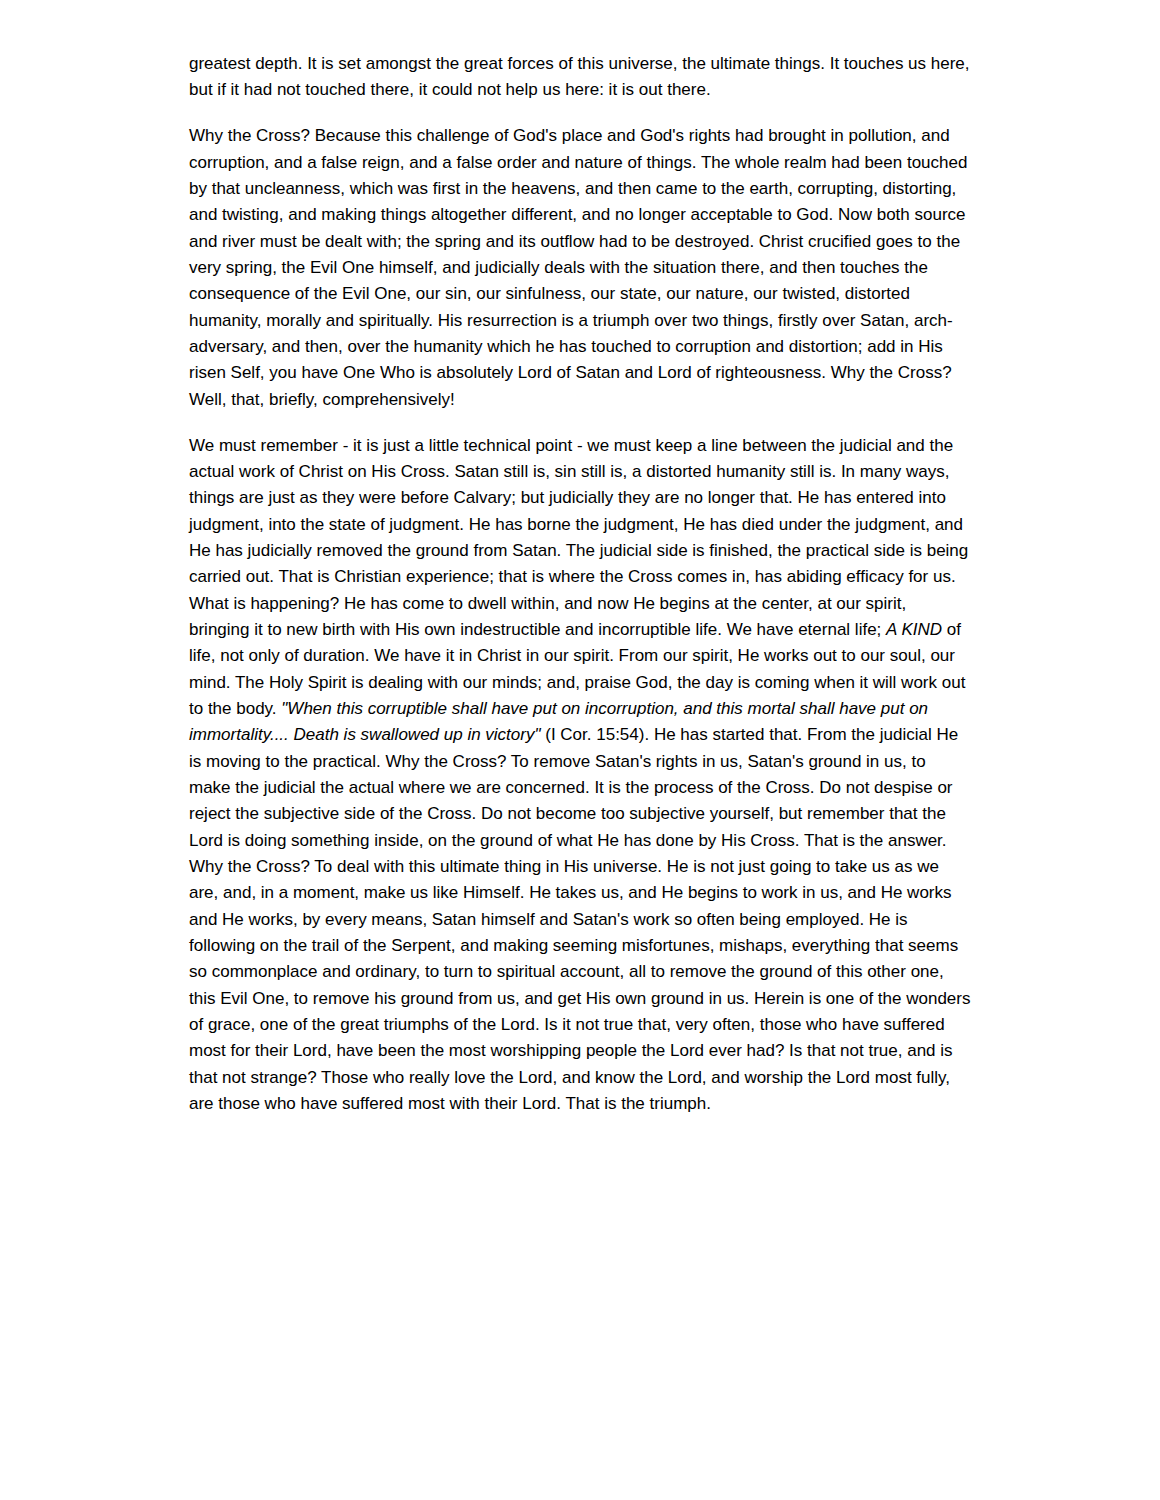greatest depth. It is set amongst the great forces of this universe, the ultimate things. It touches us here, but if it had not touched there, it could not help us here: it is out there.
Why the Cross? Because this challenge of God's place and God's rights had brought in pollution, and corruption, and a false reign, and a false order and nature of things. The whole realm had been touched by that uncleanness, which was first in the heavens, and then came to the earth, corrupting, distorting, and twisting, and making things altogether different, and no longer acceptable to God. Now both source and river must be dealt with; the spring and its outflow had to be destroyed. Christ crucified goes to the very spring, the Evil One himself, and judicially deals with the situation there, and then touches the consequence of the Evil One, our sin, our sinfulness, our state, our nature, our twisted, distorted humanity, morally and spiritually. His resurrection is a triumph over two things, firstly over Satan, arch-adversary, and then, over the humanity which he has touched to corruption and distortion; add in His risen Self, you have One Who is absolutely Lord of Satan and Lord of righteousness. Why the Cross? Well, that, briefly, comprehensively!
We must remember - it is just a little technical point - we must keep a line between the judicial and the actual work of Christ on His Cross. Satan still is, sin still is, a distorted humanity still is. In many ways, things are just as they were before Calvary; but judicially they are no longer that. He has entered into judgment, into the state of judgment. He has borne the judgment, He has died under the judgment, and He has judicially removed the ground from Satan. The judicial side is finished, the practical side is being carried out. That is Christian experience; that is where the Cross comes in, has abiding efficacy for us. What is happening? He has come to dwell within, and now He begins at the center, at our spirit, bringing it to new birth with His own indestructible and incorruptible life. We have eternal life; A KIND of life, not only of duration. We have it in Christ in our spirit. From our spirit, He works out to our soul, our mind. The Holy Spirit is dealing with our minds; and, praise God, the day is coming when it will work out to the body. "When this corruptible shall have put on incorruption, and this mortal shall have put on immortality.... Death is swallowed up in victory" (I Cor. 15:54). He has started that. From the judicial He is moving to the practical. Why the Cross? To remove Satan's rights in us, Satan's ground in us, to make the judicial the actual where we are concerned. It is the process of the Cross. Do not despise or reject the subjective side of the Cross. Do not become too subjective yourself, but remember that the Lord is doing something inside, on the ground of what He has done by His Cross. That is the answer. Why the Cross? To deal with this ultimate thing in His universe. He is not just going to take us as we are, and, in a moment, make us like Himself. He takes us, and He begins to work in us, and He works and He works, by every means, Satan himself and Satan's work so often being employed. He is following on the trail of the Serpent, and making seeming misfortunes, mishaps, everything that seems so commonplace and ordinary, to turn to spiritual account, all to remove the ground of this other one, this Evil One, to remove his ground from us, and get His own ground in us. Herein is one of the wonders of grace, one of the great triumphs of the Lord. Is it not true that, very often, those who have suffered most for their Lord, have been the most worshipping people the Lord ever had? Is that not true, and is that not strange? Those who really love the Lord, and know the Lord, and worship the Lord most fully, are those who have suffered most with their Lord. That is the triumph.